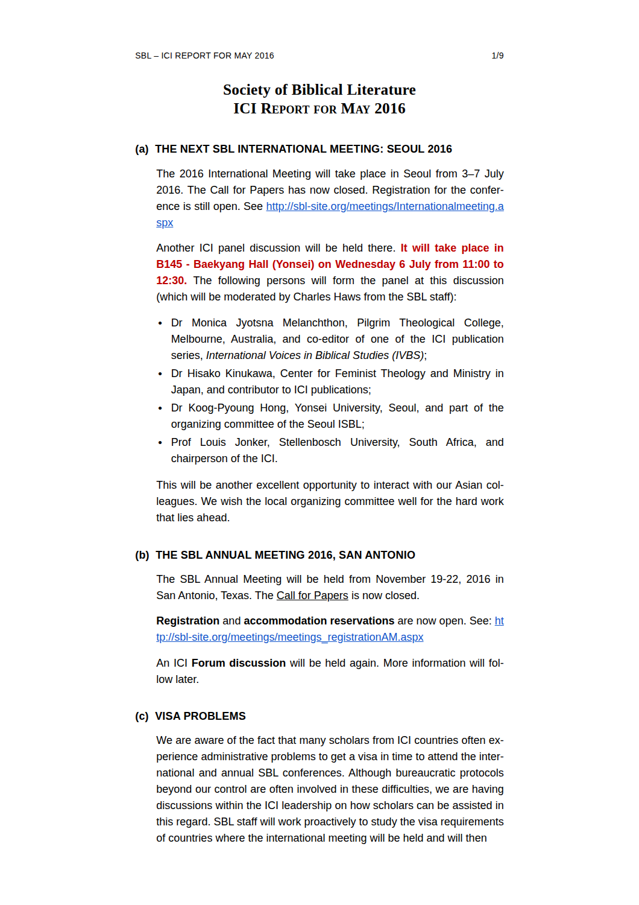SBL – ICI Report for May 2016 1/9
Society of Biblical Literature
ICI Report for May 2016
(a) THE NEXT SBL INTERNATIONAL MEETING: SEOUL 2016
The 2016 International Meeting will take place in Seoul from 3–7 July 2016. The Call for Papers has now closed. Registration for the conference is still open. See http://sbl-site.org/meetings/Internationalmeeting.aspx
Another ICI panel discussion will be held there. It will take place in B145 - Baekyang Hall (Yonsei) on Wednesday 6 July from 11:00 to 12:30. The following persons will form the panel at this discussion (which will be moderated by Charles Haws from the SBL staff):
Dr Monica Jyotsna Melanchthon, Pilgrim Theological College, Melbourne, Australia, and co-editor of one of the ICI publication series, International Voices in Biblical Studies (IVBS);
Dr Hisako Kinukawa, Center for Feminist Theology and Ministry in Japan, and contributor to ICI publications;
Dr Koog-Pyoung Hong, Yonsei University, Seoul, and part of the organizing committee of the Seoul ISBL;
Prof Louis Jonker, Stellenbosch University, South Africa, and chairperson of the ICI.
This will be another excellent opportunity to interact with our Asian colleagues. We wish the local organizing committee well for the hard work that lies ahead.
(b) THE SBL ANNUAL MEETING 2016, SAN ANTONIO
The SBL Annual Meeting will be held from November 19-22, 2016 in San Antonio, Texas. The Call for Papers is now closed.
Registration and accommodation reservations are now open. See: http://sbl-site.org/meetings/meetings_registrationAM.aspx
An ICI Forum discussion will be held again. More information will follow later.
(c) VISA PROBLEMS
We are aware of the fact that many scholars from ICI countries often experience administrative problems to get a visa in time to attend the international and annual SBL conferences. Although bureaucratic protocols beyond our control are often involved in these difficulties, we are having discussions within the ICI leadership on how scholars can be assisted in this regard. SBL staff will work proactively to study the visa requirements of countries where the international meeting will be held and will then